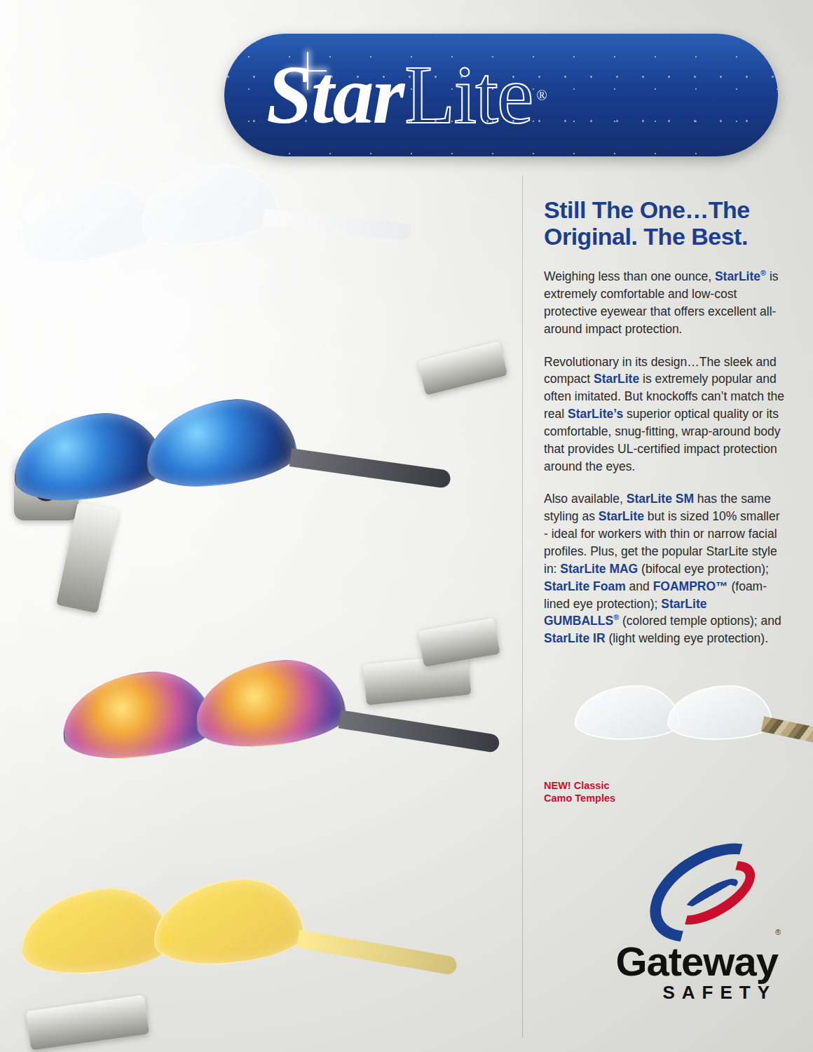Star Lite®
Still The One…The
Original. The Best.
Weighing less than one ounce, StarLite® is extremely comfortable and low-cost protective eyewear that offers excellent all-around impact protection.
Revolutionary in its design…The sleek and compact StarLite is extremely popular and often imitated. But knockoffs can’t match the real StarLite’s superior optical quality or its comfortable, snug-fitting, wrap-around body that provides UL-certified impact protection around the eyes.
Also available, StarLite SM has the same styling as StarLite but is sized 10% smaller - ideal for workers with thin or narrow facial profiles. Plus, get the popular StarLite style in: StarLite MAG (bifocal eye protection); StarLite Foam and FOAMPRO™ (foam-lined eye protection); StarLite GUMBALLS® (colored temple options); and StarLite IR (light welding eye protection).
NEW! Classic
Camo Temples
®
Gateway
SAFETY